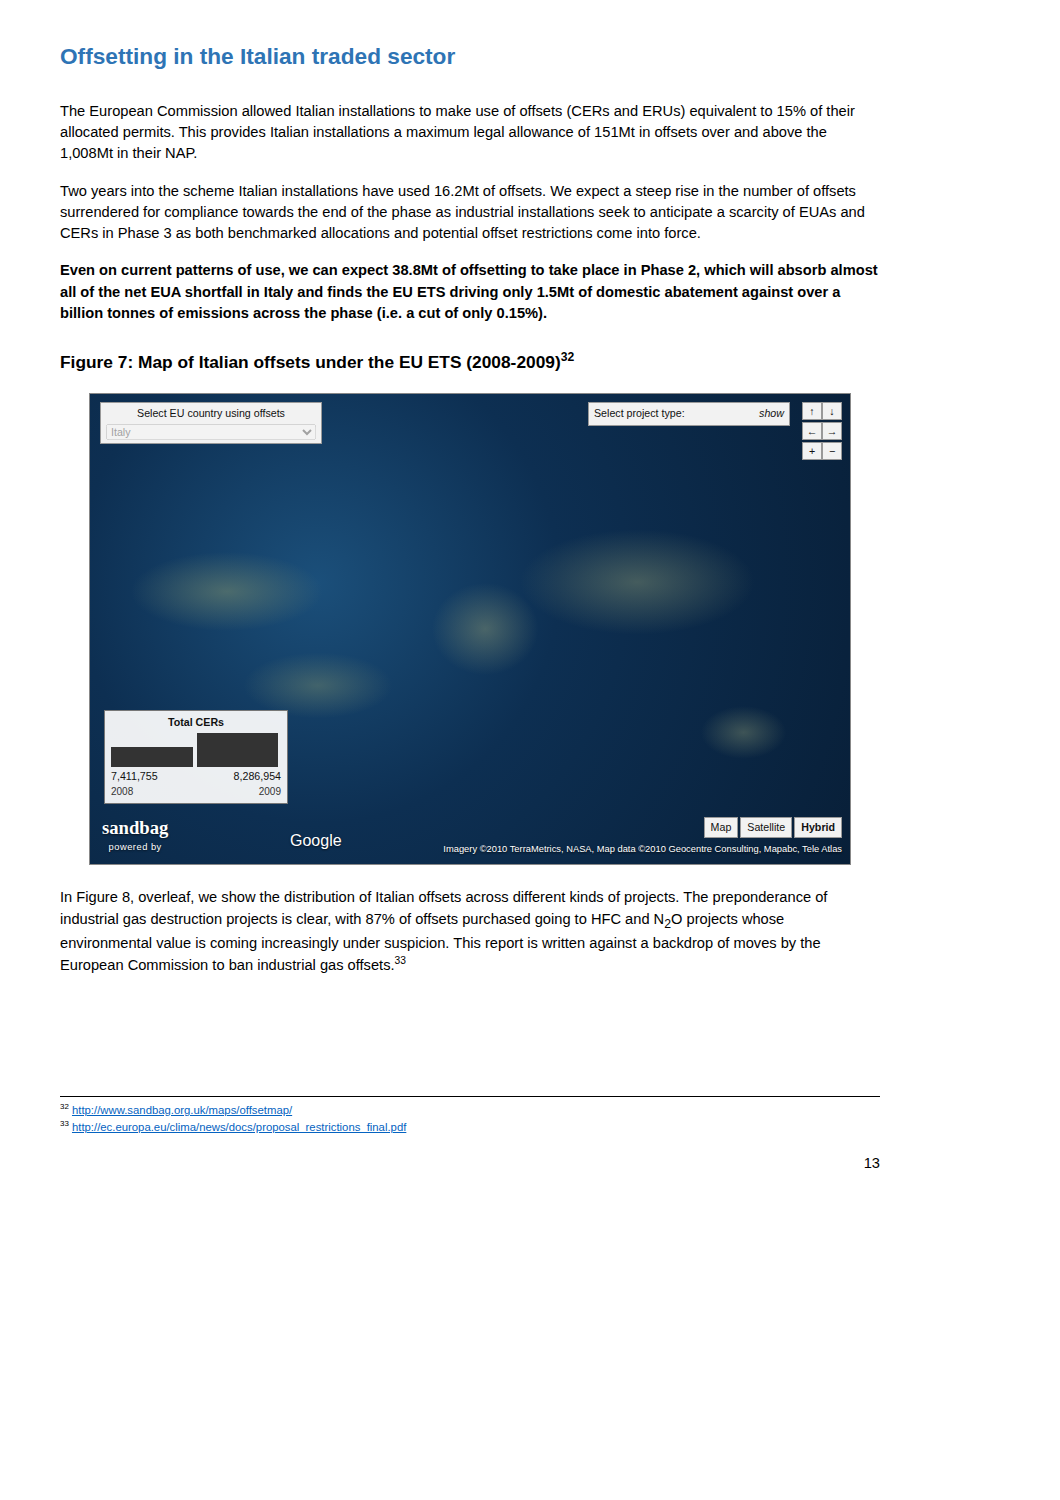Offsetting in the Italian traded sector
The European Commission allowed Italian installations to make use of offsets (CERs and ERUs) equivalent to 15% of their allocated permits. This provides Italian installations a maximum legal allowance of 151Mt in offsets over and above the 1,008Mt in their NAP.
Two years into the scheme Italian installations have used 16.2Mt of offsets. We expect a steep rise in the number of offsets surrendered for compliance towards the end of the phase as industrial installations seek to anticipate a scarcity of EUAs and CERs in Phase 3 as both benchmarked allocations and potential offset restrictions come into force.
Even on current patterns of use, we can expect 38.8Mt of offsetting to take place in Phase 2, which will absorb almost all of the net EUA shortfall in Italy and finds the EU ETS driving only 1.5Mt of domestic abatement against over a billion tonnes of emissions across the phase (i.e. a cut of only 0.15%).
Figure 7: Map of Italian offsets under the EU ETS (2008-2009)32
Select EU country using offsets Italy
Select project type: show
↑↓ ←→ +−
Total CERs
7,411,755 8,286,954
2008 2009
sandbagpowered by
Google
Map Satellite Hybrid
Imagery ©2010 TerraMetrics, NASA, Map data ©2010 Geocentre Consulting, Mapabc, Tele Atlas
In Figure 8, overleaf, we show the distribution of Italian offsets across different kinds of projects. The preponderance of industrial gas destruction projects is clear, with 87% of offsets purchased going to HFC and N2O projects whose environmental value is coming increasingly under suspicion. This report is written against a backdrop of moves by the European Commission to ban industrial gas offsets.33
32 http://www.sandbag.org.uk/maps/offsetmap/
33 http://ec.europa.eu/clima/news/docs/proposal_restrictions_final.pdf
13